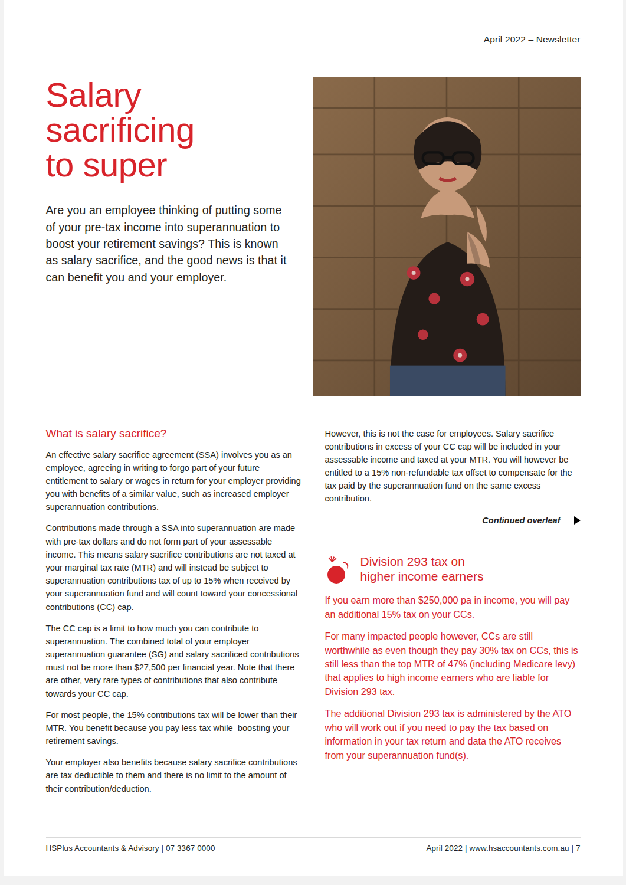April 2022 – Newsletter
Salary
sacrificing
to super
Are you an employee thinking of putting some of your pre-tax income into superannuation to boost your retirement savings? This is known as salary sacrifice, and the good news is that it can benefit you and your employer.
What is salary sacrifice?
An effective salary sacrifice agreement (SSA) involves you as an employee, agreeing in writing to forgo part of your future entitlement to salary or wages in return for your employer providing you with benefits of a similar value, such as increased employer superannuation contributions.
Contributions made through a SSA into superannuation are made with pre-tax dollars and do not form part of your assessable income. This means salary sacrifice contributions are not taxed at your marginal tax rate (MTR) and will instead be subject to superannuation contributions tax of up to 15% when received by your superannuation fund and will count toward your concessional contributions (CC) cap.
The CC cap is a limit to how much you can contribute to superannuation. The combined total of your employer superannuation guarantee (SG) and salary sacrificed contributions must not be more than $27,500 per financial year. Note that there are other, very rare types of contributions that also contribute towards your CC cap.
For most people, the 15% contributions tax will be lower than their MTR. You benefit because you pay less tax while boosting your retirement savings.
Your employer also benefits because salary sacrifice contributions are tax deductible to them and there is no limit to the amount of their contribution/deduction.
However, this is not the case for employees. Salary sacrifice contributions in excess of your CC cap will be included in your assessable income and taxed at your MTR. You will however be entitled to a 15% non-refundable tax offset to compensate for the tax paid by the superannuation fund on the same excess contribution.
Continued overleaf
Division 293 tax on
higher income earners
If you earn more than $250,000 pa in income, you will pay an additional 15% tax on your CCs.
For many impacted people however, CCs are still worthwhile as even though they pay 30% tax on CCs, this is still less than the top MTR of 47% (including Medicare levy) that applies to high income earners who are liable for Division 293 tax.
The additional Division 293 tax is administered by the ATO who will work out if you need to pay the tax based on information in your tax return and data the ATO receives from your superannuation fund(s).
HSPlus Accountants & Advisory | 07 3367 0000
April 2022 | www.hsaccountants.com.au | 7